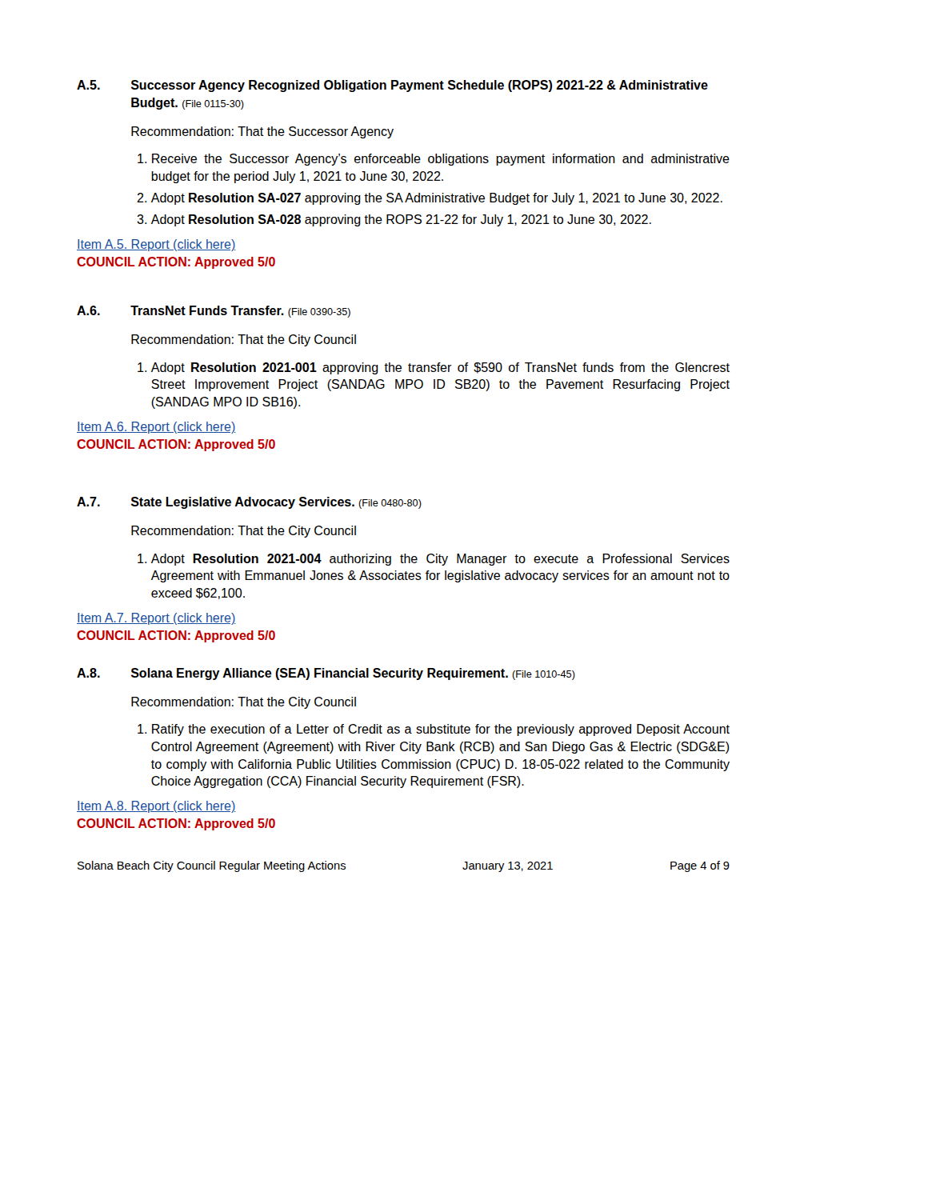A.5.
Successor Agency Recognized Obligation Payment Schedule (ROPS) 2021-22 & Administrative Budget. (File 0115-30)
Recommendation: That the Successor Agency
Receive the Successor Agency’s enforceable obligations payment information and administrative budget for the period July 1, 2021 to June 30, 2022.
Adopt Resolution SA-027 approving the SA Administrative Budget for July 1, 2021 to June 30, 2022.
Adopt Resolution SA-028 approving the ROPS 21-22 for July 1, 2021 to June 30, 2022.
Item A.5. Report (click here)
COUNCIL ACTION: Approved 5/0
A.6.
TransNet Funds Transfer. (File 0390-35)
Recommendation: That the City Council
Adopt Resolution 2021-001 approving the transfer of $590 of TransNet funds from the Glencrest Street Improvement Project (SANDAG MPO ID SB20) to the Pavement Resurfacing Project (SANDAG MPO ID SB16).
Item A.6. Report (click here)
COUNCIL ACTION: Approved 5/0
A.7.
State Legislative Advocacy Services. (File 0480-80)
Recommendation: That the City Council
Adopt Resolution 2021-004 authorizing the City Manager to execute a Professional Services Agreement with Emmanuel Jones & Associates for legislative advocacy services for an amount not to exceed $62,100.
Item A.7. Report (click here)
COUNCIL ACTION: Approved 5/0
A.8.
Solana Energy Alliance (SEA) Financial Security Requirement. (File 1010-45)
Recommendation: That the City Council
Ratify the execution of a Letter of Credit as a substitute for the previously approved Deposit Account Control Agreement (Agreement) with River City Bank (RCB) and San Diego Gas & Electric (SDG&E) to comply with California Public Utilities Commission (CPUC) D. 18-05-022 related to the Community Choice Aggregation (CCA) Financial Security Requirement (FSR).
Item A.8. Report (click here)
COUNCIL ACTION: Approved 5/0
Solana Beach City Council Regular Meeting Actions January 13, 2021 Page 4 of 9